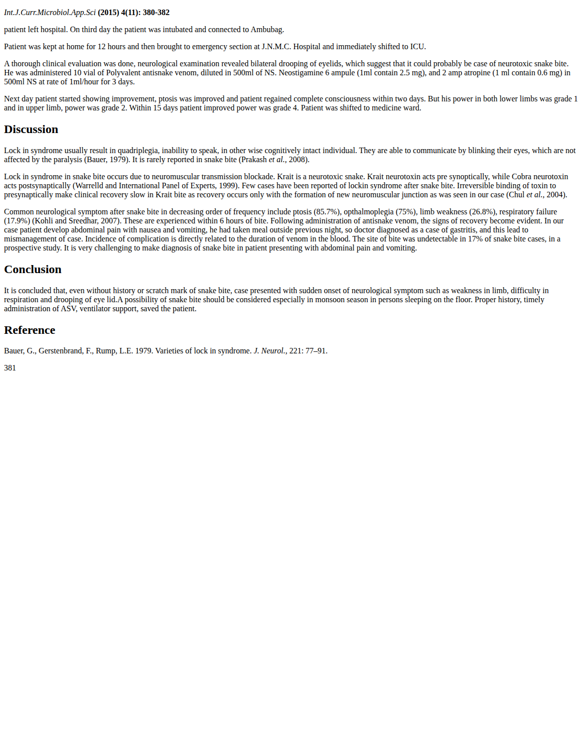Int.J.Curr.Microbiol.App.Sci (2015) 4(11): 380-382
patient left hospital. On third day the patient was intubated and connected to Ambubag.
Patient was kept at home for 12 hours and then brought to emergency section at J.N.M.C. Hospital and immediately shifted to ICU.
A thorough clinical evaluation was done, neurological examination revealed bilateral drooping of eyelids, which suggest that it could probably be case of neurotoxic snake bite. He was administered 10 vial of Polyvalent antisnake venom, diluted in 500ml of NS. Neostigamine 6 ampule (1ml contain 2.5 mg), and 2 amp atropine (1 ml contain 0.6 mg) in 500ml NS at rate of 1ml/hour for 3 days.
Next day patient started showing improvement, ptosis was improved and patient regained complete consciousness within two days. But his power in both lower limbs was grade 1 and in upper limb, power was grade 2. Within 15 days patient improved power was grade 4. Patient was shifted to medicine ward.
Discussion
Lock in syndrome usually result in quadriplegia, inability to speak, in other wise cognitively intact individual. They are able to communicate by blinking their eyes, which are not affected by the paralysis (Bauer, 1979). It is rarely reported in snake bite (Prakash et al., 2008).
Lock in syndrome in snake bite occurs due to neuromuscular transmission blockade. Krait is a neurotoxic snake. Krait neurotoxin acts pre synoptically, while Cobra neurotoxin acts postsynaptically (Warrelld and International Panel of Experts, 1999). Few cases have been reported of lockin syndrome after snake bite. Irreversible binding of toxin to presynaptically make clinical recovery slow in Krait bite as recovery occurs only with the formation of new neuromuscular junction as was seen in our case (Chul et al., 2004).
Common neurological symptom after snake bite in decreasing order of frequency include ptosis (85.7%), opthalmoplegia (75%), limb weakness (26.8%), respiratory failure (17.9%) (Kohli and Sreedhar, 2007). These are experienced within 6 hours of bite. Following administration of antisnake venom, the signs of recovery become evident. In our case patient develop abdominal pain with nausea and vomiting, he had taken meal outside previous night, so doctor diagnosed as a case of gastritis, and this lead to mismanagement of case. Incidence of complication is directly related to the duration of venom in the blood. The site of bite was undetectable in 17% of snake bite cases, in a prospective study. It is very challenging to make diagnosis of snake bite in patient presenting with abdominal pain and vomiting.
Conclusion
It is concluded that, even without history or scratch mark of snake bite, case presented with sudden onset of neurological symptom such as weakness in limb, difficulty in respiration and drooping of eye lid.A possibility of snake bite should be considered especially in monsoon season in persons sleeping on the floor. Proper history, timely administration of ASV, ventilator support, saved the patient.
Reference
Bauer, G., Gerstenbrand, F., Rump, L.E. 1979. Varieties of lock in syndrome. J. Neurol., 221: 77–91.
381